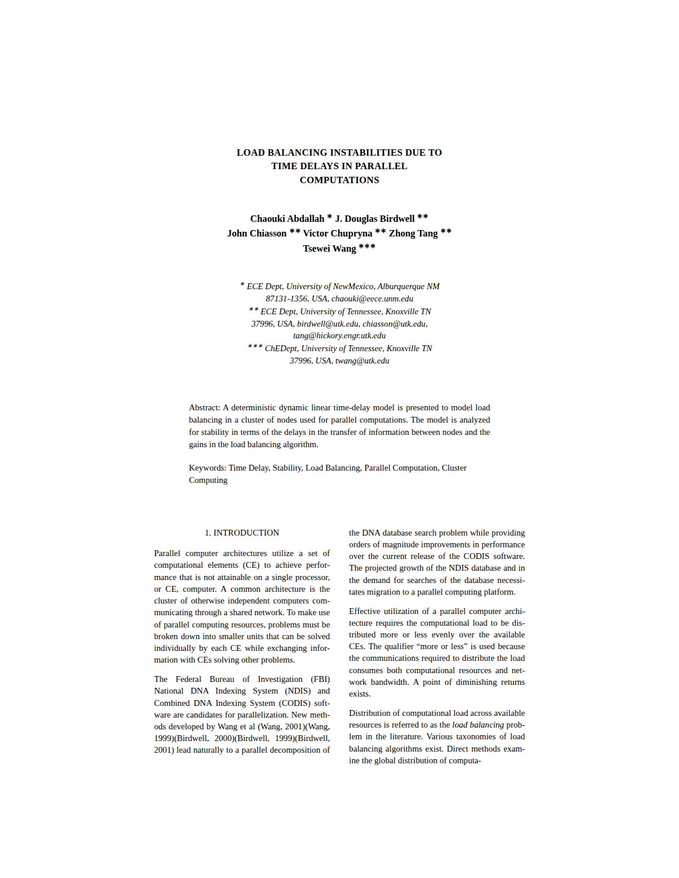LOAD BALANCING INSTABILITIES DUE TO
TIME DELAYS IN PARALLEL
COMPUTATIONS
Chaouki Abdallah ∗ J. Douglas Birdwell ∗∗
John Chiasson ∗∗ Victor Chupryna ∗∗ Zhong Tang ∗∗
Tsewei Wang ∗∗∗
∗ ECE Dept, University of NewMexico, Alburquerque NM
87131-1356, USA, chaouki@eece.unm.edu
∗∗ ECE Dept, University of Tennessee, Knoxville TN
37996, USA, birdwell@utk.edu, chiasson@utk.edu,
tang@hickory.engr.utk.edu
∗∗∗ ChEDept, University of Tennessee, Knoxville TN
37996, USA, twang@utk.edu
Abstract: A deterministic dynamic linear time-delay model is presented to model load balancing in a cluster of nodes used for parallel computations. The model is analyzed for stability in terms of the delays in the transfer of information between nodes and the gains in the load balancing algorithm.
Keywords: Time Delay, Stability, Load Balancing, Parallel Computation, Cluster Computing
1. Introduction
Parallel computer architectures utilize a set of computational elements (CE) to achieve performance that is not attainable on a single processor, or CE, computer. A common architecture is the cluster of otherwise independent computers communicating through a shared network. To make use of parallel computing resources, problems must be broken down into smaller units that can be solved individually by each CE while exchanging information with CEs solving other problems.
The Federal Bureau of Investigation (FBI) National DNA Indexing System (NDIS) and Combined DNA Indexing System (CODIS) software are candidates for parallelization. New methods developed by Wang et al (Wang, 2001)(Wang, 1999)(Birdwell, 2000)(Birdwell, 1999)(Birdwell, 2001) lead naturally to a parallel decomposition of the DNA database search problem while providing orders of magnitude improvements in performance over the current release of the CODIS software. The projected growth of the NDIS database and in the demand for searches of the database necessitates migration to a parallel computing platform.
Effective utilization of a parallel computer architecture requires the computational load to be distributed more or less evenly over the available CEs. The qualifier “more or less” is used because the communications required to distribute the load consumes both computational resources and network bandwidth. A point of diminishing returns exists.
Distribution of computational load across available resources is referred to as the load balancing problem in the literature. Various taxonomies of load balancing algorithms exist. Direct methods examine the global distribution of computa-